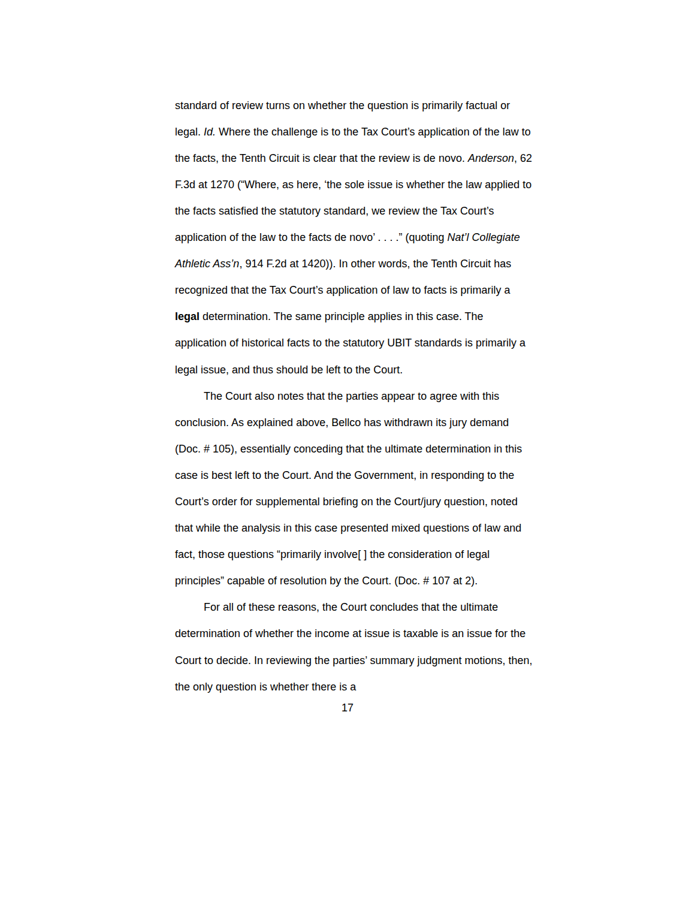standard of review turns on whether the question is primarily factual or legal. Id. Where the challenge is to the Tax Court’s application of the law to the facts, the Tenth Circuit is clear that the review is de novo. Anderson, 62 F.3d at 1270 (“Where, as here, ‘the sole issue is whether the law applied to the facts satisfied the statutory standard, we review the Tax Court’s application of the law to the facts de novo’ . . . .” (quoting Nat’l Collegiate Athletic Ass’n, 914 F.2d at 1420)). In other words, the Tenth Circuit has recognized that the Tax Court’s application of law to facts is primarily a legal determination. The same principle applies in this case. The application of historical facts to the statutory UBIT standards is primarily a legal issue, and thus should be left to the Court.
The Court also notes that the parties appear to agree with this conclusion. As explained above, Bellco has withdrawn its jury demand (Doc. # 105), essentially conceding that the ultimate determination in this case is best left to the Court. And the Government, in responding to the Court’s order for supplemental briefing on the Court/jury question, noted that while the analysis in this case presented mixed questions of law and fact, those questions “primarily involve[ ] the consideration of legal principles” capable of resolution by the Court. (Doc. # 107 at 2).
For all of these reasons, the Court concludes that the ultimate determination of whether the income at issue is taxable is an issue for the Court to decide. In reviewing the parties’ summary judgment motions, then, the only question is whether there is a
17